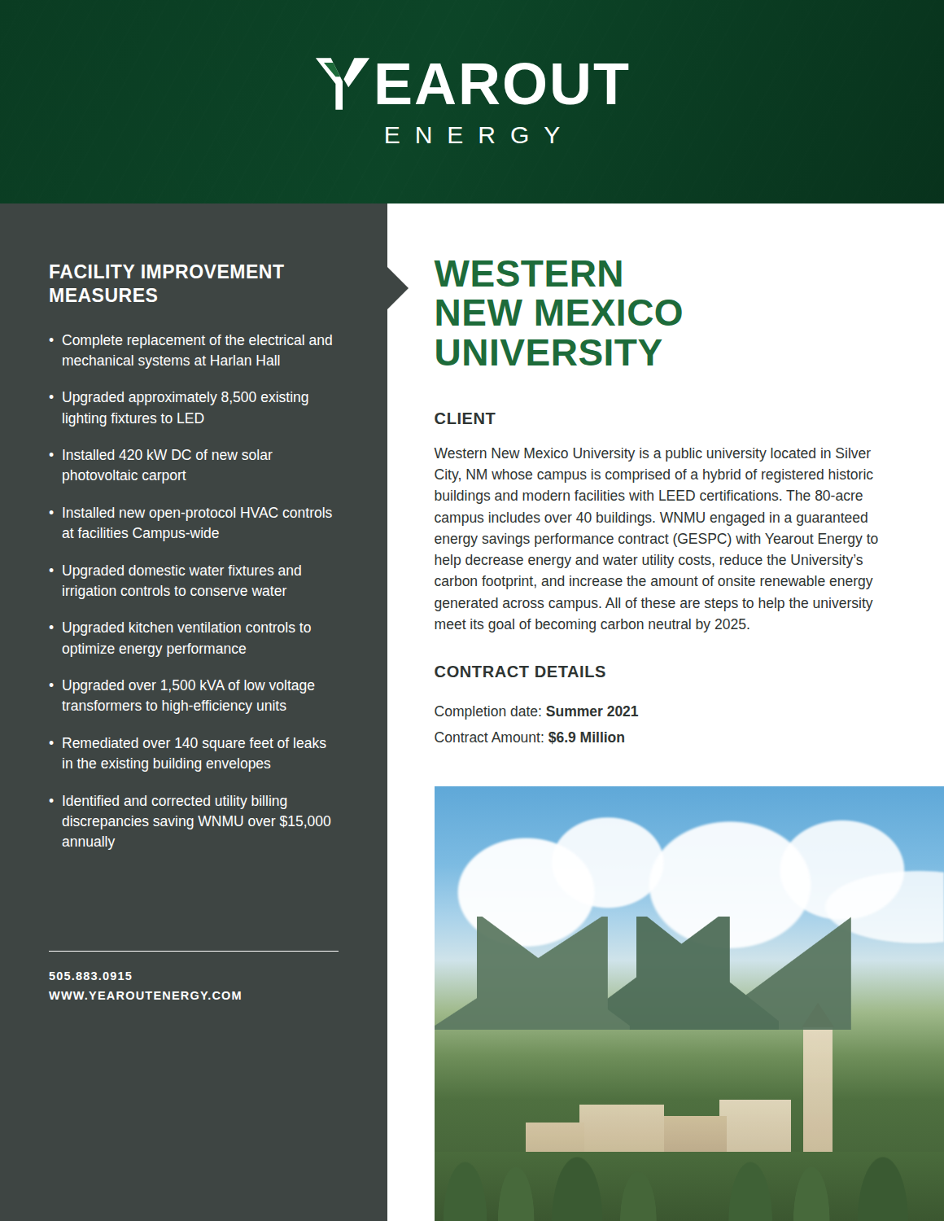EAROUT
ENERGY
Facility Improvement
Measures
Complete replacement of the electrical and mechanical systems at Harlan Hall
Upgraded approximately 8,500 existing lighting fixtures to LED
Installed 420 kW DC of new solar photovoltaic carport
Installed new open-protocol HVAC controls at facilities Campus-wide
Upgraded domestic water fixtures and irrigation controls to conserve water
Upgraded kitchen ventilation controls to optimize energy performance
Upgraded over 1,500 kVA of low voltage transformers to high-efficiency units
Remediated over 140 square feet of leaks in the existing building envelopes
Identified and corrected utility billing discrepancies saving WNMU over $15,000 annually
505.883.0915
WWW.YEAROUTENERGY.COM
Western
New Mexico
University
Client
Western New Mexico University is a public university located in Silver City, NM whose campus is comprised of a hybrid of registered historic buildings and modern facilities with LEED certifications. The 80-acre campus includes over 40 buildings. WNMU engaged in a guaranteed energy savings performance contract (GESPC) with Yearout Energy to help decrease energy and water utility costs, reduce the University’s carbon footprint, and increase the amount of onsite renewable energy generated across campus. All of these are steps to help the university meet its goal of becoming carbon neutral by 2025.
Contract Details
Completion date: Summer 2021
Contract Amount: $6.9 Million